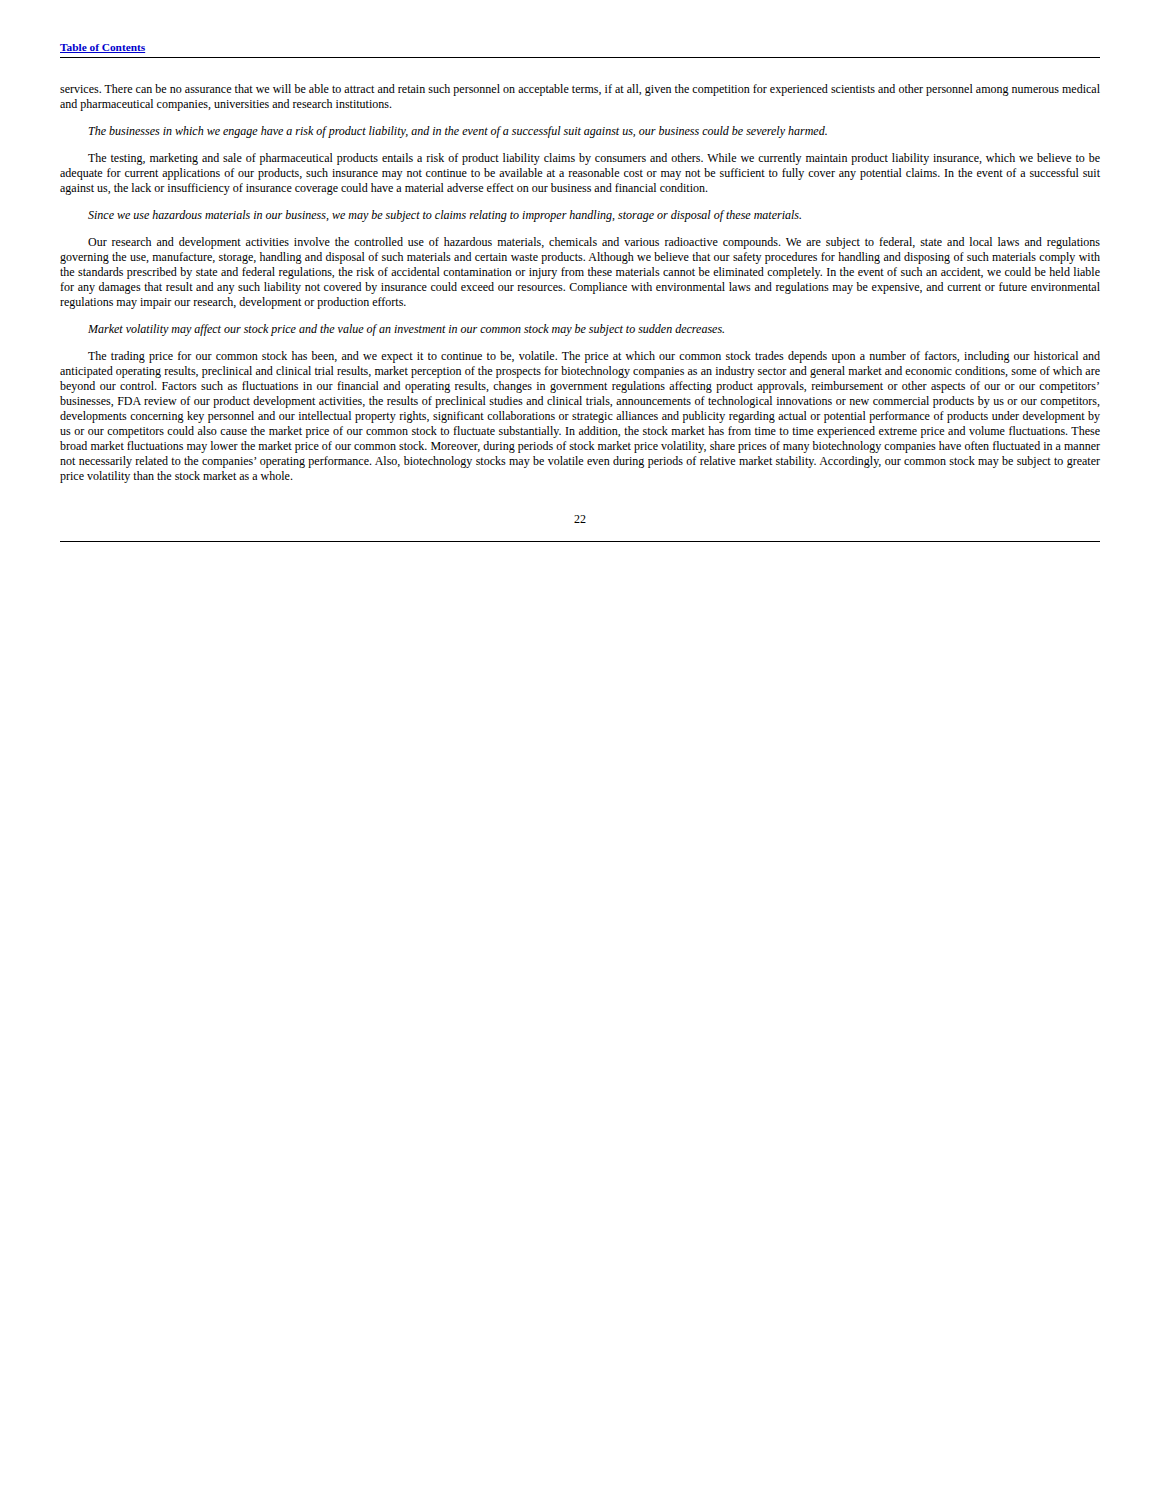Table of Contents
services. There can be no assurance that we will be able to attract and retain such personnel on acceptable terms, if at all, given the competition for experienced scientists and other personnel among numerous medical and pharmaceutical companies, universities and research institutions.
The businesses in which we engage have a risk of product liability, and in the event of a successful suit against us, our business could be severely harmed.
The testing, marketing and sale of pharmaceutical products entails a risk of product liability claims by consumers and others. While we currently maintain product liability insurance, which we believe to be adequate for current applications of our products, such insurance may not continue to be available at a reasonable cost or may not be sufficient to fully cover any potential claims. In the event of a successful suit against us, the lack or insufficiency of insurance coverage could have a material adverse effect on our business and financial condition.
Since we use hazardous materials in our business, we may be subject to claims relating to improper handling, storage or disposal of these materials.
Our research and development activities involve the controlled use of hazardous materials, chemicals and various radioactive compounds. We are subject to federal, state and local laws and regulations governing the use, manufacture, storage, handling and disposal of such materials and certain waste products. Although we believe that our safety procedures for handling and disposing of such materials comply with the standards prescribed by state and federal regulations, the risk of accidental contamination or injury from these materials cannot be eliminated completely. In the event of such an accident, we could be held liable for any damages that result and any such liability not covered by insurance could exceed our resources. Compliance with environmental laws and regulations may be expensive, and current or future environmental regulations may impair our research, development or production efforts.
Market volatility may affect our stock price and the value of an investment in our common stock may be subject to sudden decreases.
The trading price for our common stock has been, and we expect it to continue to be, volatile. The price at which our common stock trades depends upon a number of factors, including our historical and anticipated operating results, preclinical and clinical trial results, market perception of the prospects for biotechnology companies as an industry sector and general market and economic conditions, some of which are beyond our control. Factors such as fluctuations in our financial and operating results, changes in government regulations affecting product approvals, reimbursement or other aspects of our or our competitors’ businesses, FDA review of our product development activities, the results of preclinical studies and clinical trials, announcements of technological innovations or new commercial products by us or our competitors, developments concerning key personnel and our intellectual property rights, significant collaborations or strategic alliances and publicity regarding actual or potential performance of products under development by us or our competitors could also cause the market price of our common stock to fluctuate substantially. In addition, the stock market has from time to time experienced extreme price and volume fluctuations. These broad market fluctuations may lower the market price of our common stock. Moreover, during periods of stock market price volatility, share prices of many biotechnology companies have often fluctuated in a manner not necessarily related to the companies’ operating performance. Also, biotechnology stocks may be volatile even during periods of relative market stability. Accordingly, our common stock may be subject to greater price volatility than the stock market as a whole.
22